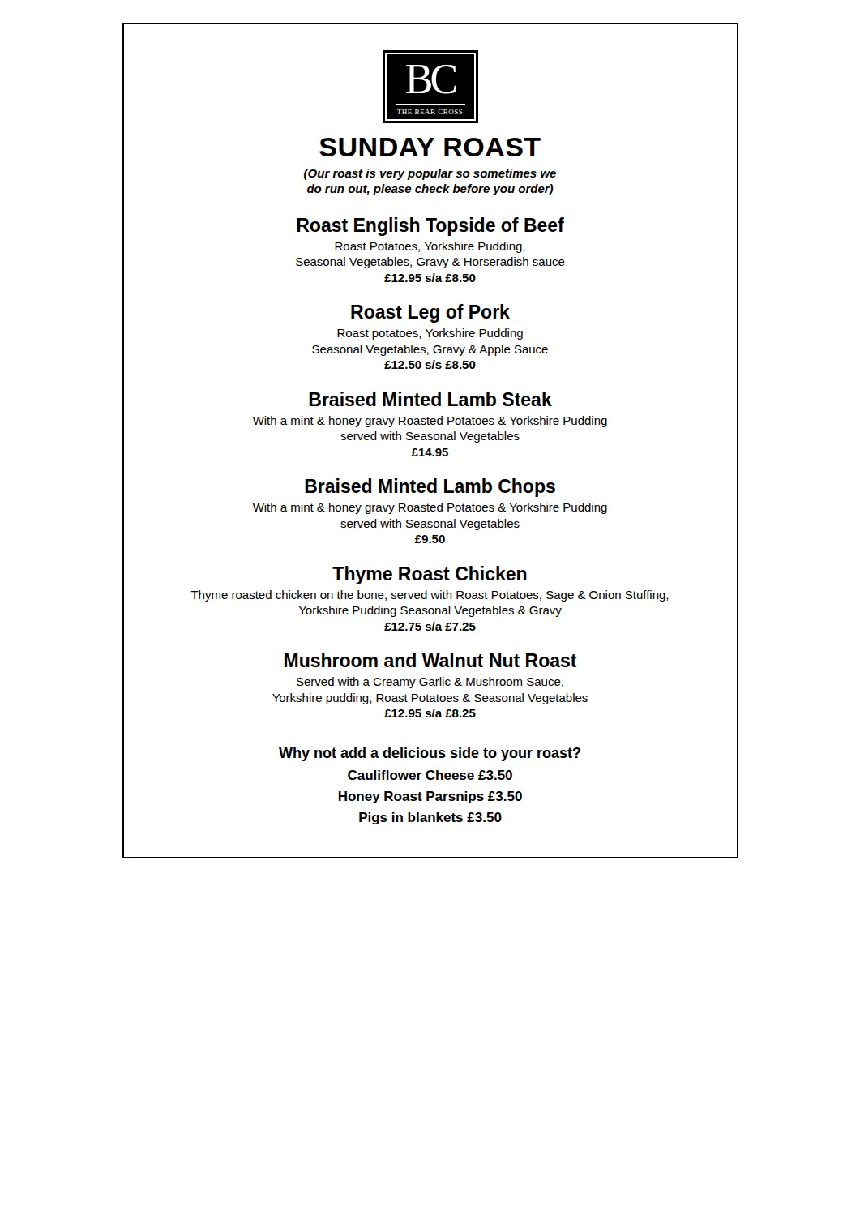BC
The Bear Cross
SUNDAY ROAST
(Our roast is very popular so sometimes we
do run out, please check before you order)
Roast English Topside of Beef
Roast Potatoes, Yorkshire Pudding,
Seasonal Vegetables, Gravy & Horseradish sauce
£12.95 s/a £8.50
Roast Leg of Pork
Roast potatoes, Yorkshire Pudding
Seasonal Vegetables, Gravy & Apple Sauce
£12.50 s/s £8.50
Braised Minted Lamb Steak
With a mint & honey gravy Roasted Potatoes & Yorkshire Pudding
served with Seasonal Vegetables
£14.95
Braised Minted Lamb Chops
With a mint & honey gravy Roasted Potatoes & Yorkshire Pudding
served with Seasonal Vegetables
£9.50
Thyme Roast Chicken
Thyme roasted chicken on the bone, served with Roast Potatoes, Sage & Onion Stuffing,
Yorkshire Pudding Seasonal Vegetables & Gravy
£12.75 s/a £7.25
Mushroom and Walnut Nut Roast
Served with a Creamy Garlic & Mushroom Sauce,
Yorkshire pudding, Roast Potatoes & Seasonal Vegetables
£12.95 s/a £8.25
Why not add a delicious side to your roast?
Cauliflower Cheese £3.50
Honey Roast Parsnips £3.50
Pigs in blankets £3.50